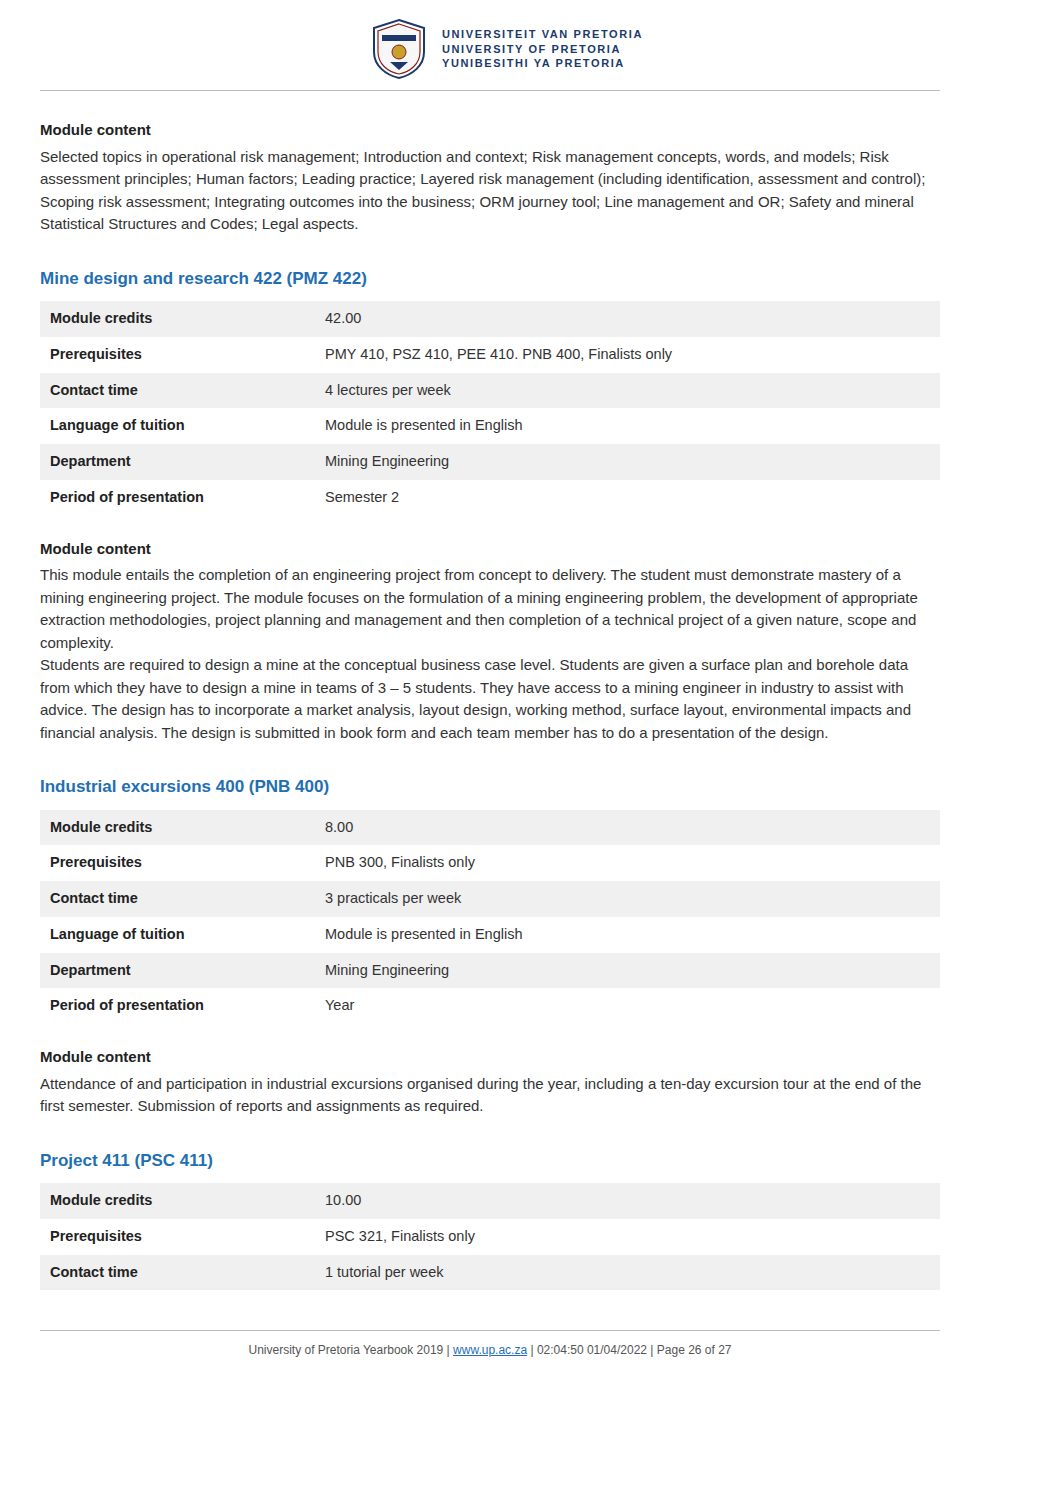UNIVERSITEIT VAN PRETORIA
UNIVERSITY OF PRETORIA
YUNIBESITHI YA PRETORIA
Module content
Selected topics in operational risk management; Introduction and context; Risk management concepts, words, and models; Risk assessment principles; Human factors; Leading practice; Layered risk management (including identification, assessment and control); Scoping risk assessment; Integrating outcomes into the business; ORM journey tool; Line management and OR; Safety and mineral Statistical Structures and Codes; Legal aspects.
Mine design and research 422 (PMZ 422)
| Module credits | 42.00 |
| Prerequisites | PMY 410, PSZ 410, PEE 410. PNB 400, Finalists only |
| Contact time | 4 lectures per week |
| Language of tuition | Module is presented in English |
| Department | Mining Engineering |
| Period of presentation | Semester 2 |
Module content
This module entails the completion of an engineering project from concept to delivery. The student must demonstrate mastery of a mining engineering project. The module focuses on the formulation of a mining engineering problem, the development of appropriate extraction methodologies, project planning and management and then completion of a technical project of a given nature, scope and complexity.
Students are required to design a mine at the conceptual business case level. Students are given a surface plan and borehole data from which they have to design a mine in teams of 3 – 5 students. They have access to a mining engineer in industry to assist with advice. The design has to incorporate a market analysis, layout design, working method, surface layout, environmental impacts and financial analysis. The design is submitted in book form and each team member has to do a presentation of the design.
Industrial excursions 400 (PNB 400)
| Module credits | 8.00 |
| Prerequisites | PNB 300, Finalists only |
| Contact time | 3 practicals per week |
| Language of tuition | Module is presented in English |
| Department | Mining Engineering |
| Period of presentation | Year |
Module content
Attendance of and participation in industrial excursions organised during the year, including a ten-day excursion tour at the end of the first semester. Submission of reports and assignments as required.
Project 411 (PSC 411)
| Module credits | 10.00 |
| Prerequisites | PSC 321, Finalists only |
| Contact time | 1 tutorial per week |
University of Pretoria Yearbook 2019 | www.up.ac.za | 02:04:50 01/04/2022 | Page 26 of 27